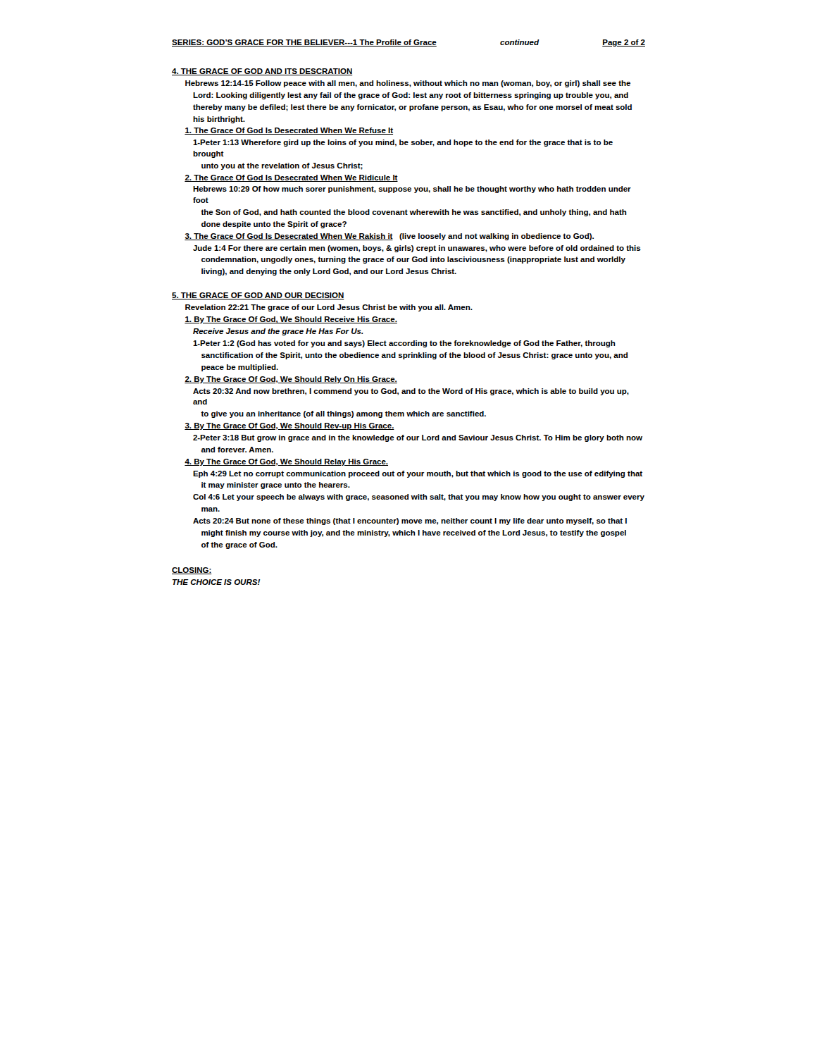SERIES: GOD’S GRACE FOR THE BELIEVER---1 The Profile of Grace continued Page 2 of 2
4. THE GRACE OF GOD AND ITS DESCRATION
Hebrews 12:14-15 Follow peace with all men, and holiness, without which no man (woman, boy, or girl) shall see the
Lord: Looking diligently lest any fail of the grace of God: lest any root of bitterness springing up trouble you, and
thereby many be defiled; lest there be any fornicator, or profane person, as Esau, who for one morsel of meat sold
his birthright.
1. The Grace Of God Is Desecrated When We Refuse It
1-Peter 1:13 Wherefore gird up the loins of you mind, be sober, and hope to the end for the grace that is to be brought
unto you at the revelation of Jesus Christ;
2. The Grace Of God Is Desecrated When We Ridicule It
Hebrews 10:29 Of how much sorer punishment, suppose you, shall he be thought worthy who hath trodden under foot
the Son of God, and hath counted the blood covenant wherewith he was sanctified, and unholy thing, and hath
done despite unto the Spirit of grace?
3. The Grace Of God Is Desecrated When We Rakish it (live loosely and not walking in obedience to God).
Jude 1:4 For there are certain men (women, boys, & girls) crept in unawares, who were before of old ordained to this
condemnation, ungodly ones, turning the grace of our God into lasciviousness (inappropriate lust and worldly
living), and denying the only Lord God, and our Lord Jesus Christ.
5. THE GRACE OF GOD AND OUR DECISION
Revelation 22:21 The grace of our Lord Jesus Christ be with you all. Amen.
1. By The Grace Of God, We Should Receive His Grace.
Receive Jesus and the grace He Has For Us.
1-Peter 1:2 (God has voted for you and says) Elect according to the foreknowledge of God the Father, through
sanctification of the Spirit, unto the obedience and sprinkling of the blood of Jesus Christ: grace unto you, and
peace be multiplied.
2. By The Grace Of God, We Should Rely On His Grace.
Acts 20:32 And now brethren, I commend you to God, and to the Word of His grace, which is able to build you up, and
to give you an inheritance (of all things) among them which are sanctified.
3. By The Grace Of God, We Should Rev-up His Grace.
2-Peter 3:18 But grow in grace and in the knowledge of our Lord and Saviour Jesus Christ. To Him be glory both now
and forever. Amen.
4. By The Grace Of God, We Should Relay His Grace.
Eph 4:29 Let no corrupt communication proceed out of your mouth, but that which is good to the use of edifying that
it may minister grace unto the hearers.
Col 4:6 Let your speech be always with grace, seasoned with salt, that you may know how you ought to answer every
man.
Acts 20:24 But none of these things (that I encounter) move me, neither count I my life dear unto myself, so that I
might finish my course with joy, and the ministry, which I have received of the Lord Jesus, to testify the gospel
of the grace of God.
CLOSING:
THE CHOICE IS OURS!